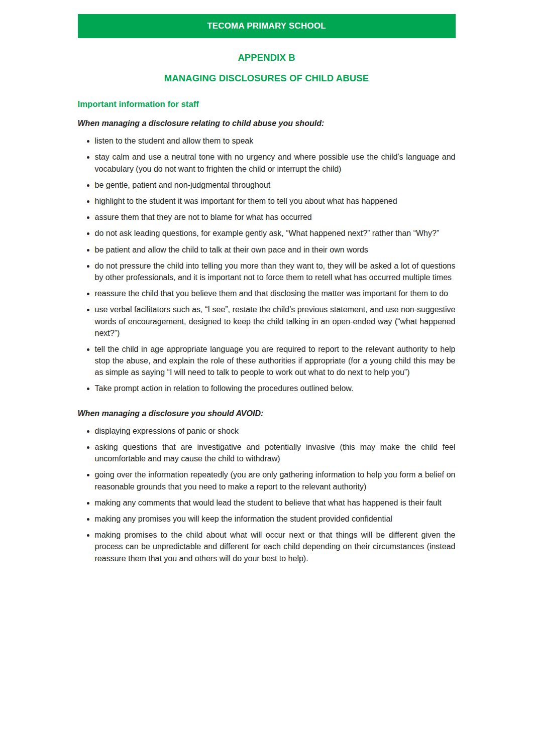TECOMA PRIMARY SCHOOL
APPENDIX B
MANAGING DISCLOSURES OF CHILD ABUSE
Important information for staff
When managing a disclosure relating to child abuse you should:
listen to the student and allow them to speak
stay calm and use a neutral tone with no urgency and where possible use the child’s language and vocabulary (you do not want to frighten the child or interrupt the child)
be gentle, patient and non-judgmental throughout
highlight to the student it was important for them to tell you about what has happened
assure them that they are not to blame for what has occurred
do not ask leading questions, for example gently ask, “What happened next?” rather than “Why?”
be patient and allow the child to talk at their own pace and in their own words
do not pressure the child into telling you more than they want to, they will be asked a lot of questions by other professionals, and it is important not to force them to retell what has occurred multiple times
reassure the child that you believe them and that disclosing the matter was important for them to do
use verbal facilitators such as, “I see”, restate the child’s previous statement, and use non-suggestive words of encouragement, designed to keep the child talking in an open-ended way (“what happened next?”)
tell the child in age appropriate language you are required to report to the relevant authority to help stop the abuse, and explain the role of these authorities if appropriate (for a young child this may be as simple as saying “I will need to talk to people to work out what to do next to help you”)
Take prompt action in relation to following the procedures outlined below.
When managing a disclosure you should AVOID:
displaying expressions of panic or shock
asking questions that are investigative and potentially invasive (this may make the child feel uncomfortable and may cause the child to withdraw)
going over the information repeatedly (you are only gathering information to help you form a belief on reasonable grounds that you need to make a report to the relevant authority)
making any comments that would lead the student to believe that what has happened is their fault
making any promises you will keep the information the student provided confidential
making promises to the child about what will occur next or that things will be different given the process can be unpredictable and different for each child depending on their circumstances (instead reassure them that you and others will do your best to help).